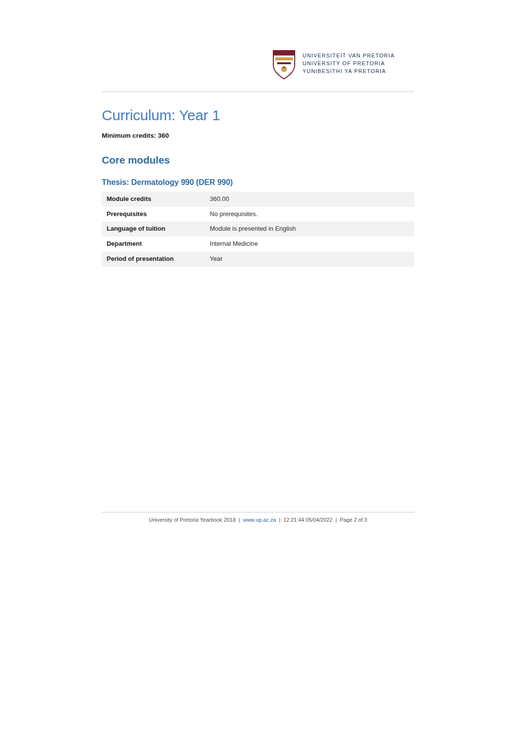UNIVERSITEIT VAN PRETORIA UNIVERSITY OF PRETORIA YUNIBESITHI YA PRETORIA
Curriculum: Year 1
Minimum credits: 360
Core modules
Thesis: Dermatology 990 (DER 990)
| Module credits | 360.00 |
| Prerequisites | No prerequisites. |
| Language of tuition | Module is presented in English |
| Department | Internal Medicine |
| Period of presentation | Year |
University of Pretoria Yearbook 2018 | www.up.ac.za | 12:21:44 05/04/2022 | Page 2 of 3